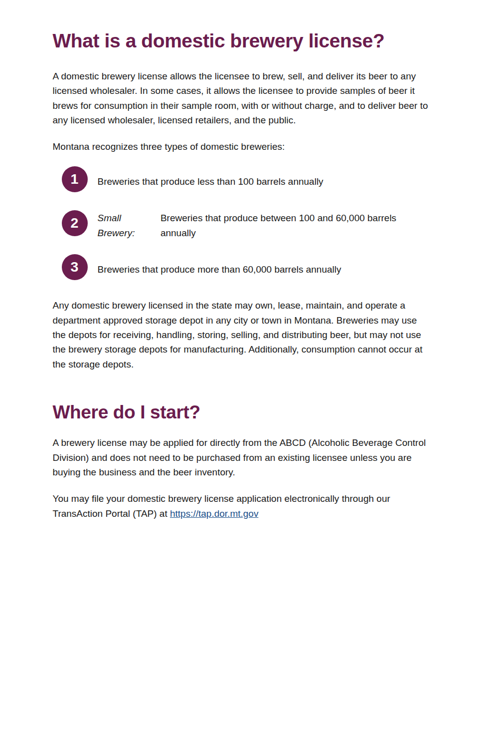What is a domestic brewery license?
A domestic brewery license allows the licensee to brew, sell, and deliver its beer to any licensed wholesaler. In some cases, it allows the licensee to provide samples of beer it brews for consumption in their sample room, with or without charge, and to deliver beer to any licensed wholesaler, licensed retailers, and the public.
Montana recognizes three types of domestic breweries:
Breweries that produce less than 100 barrels annually
Small Brewery: Breweries that produce between 100 and 60,000 barrels annually
Breweries that produce more than 60,000 barrels annually
Any domestic brewery licensed in the state may own, lease, maintain, and operate a department approved storage depot in any city or town in Montana. Breweries may use the depots for receiving, handling, storing, selling, and distributing beer, but may not use the brewery storage depots for manufacturing. Additionally, consumption cannot occur at the storage depots.
Where do I start?
A brewery license may be applied for directly from the ABCD (Alcoholic Beverage Control Division) and does not need to be purchased from an existing licensee unless you are buying the business and the beer inventory.
You may file your domestic brewery license application electronically through our TransAction Portal (TAP) at https://tap.dor.mt.gov